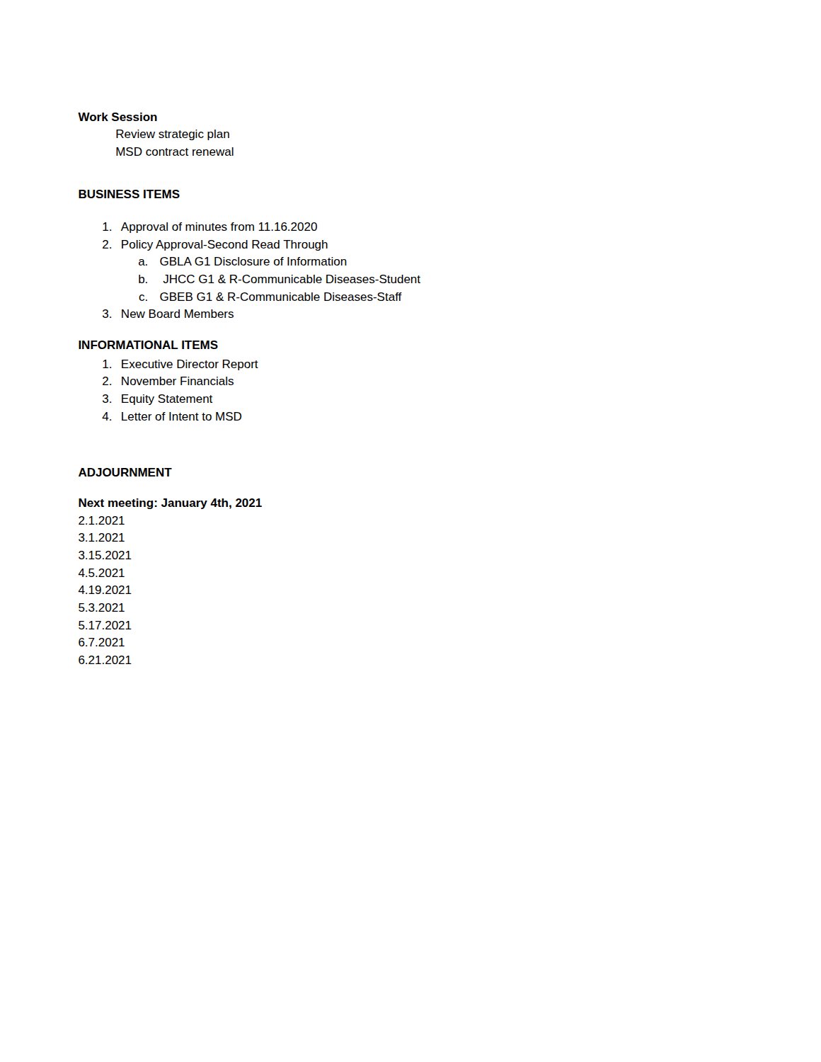Work Session
Review strategic plan
MSD contract renewal
BUSINESS ITEMS
Approval of minutes from 11.16.2020
Policy Approval-Second Read Through
GBLA G1 Disclosure of Information
JHCC G1 & R-Communicable Diseases-Student
GBEB G1 & R-Communicable Diseases-Staff
New Board Members
INFORMATIONAL ITEMS
Executive Director Report
November Financials
Equity Statement
Letter of Intent to MSD
ADJOURNMENT
Next meeting: January 4th, 2021
2.1.2021
3.1.2021
3.15.2021
4.5.2021
4.19.2021
5.3.2021
5.17.2021
6.7.2021
6.21.2021